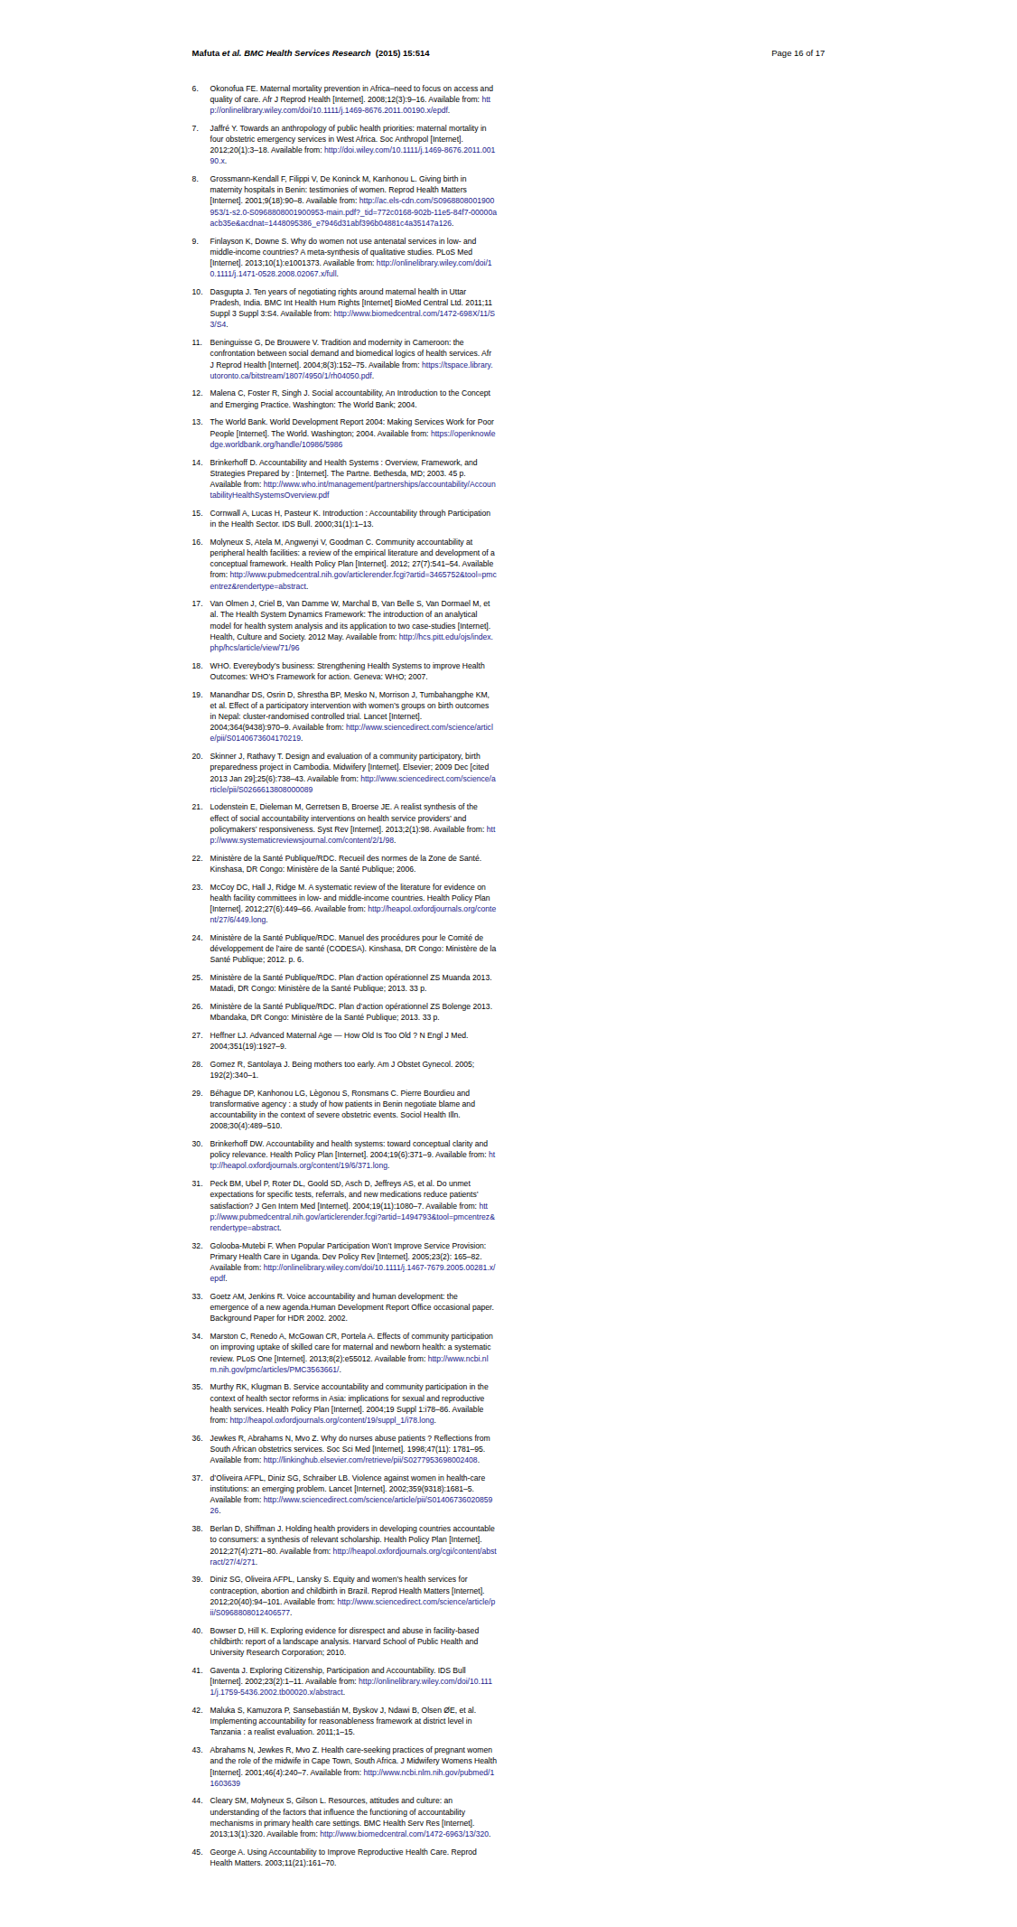Mafuta et al. BMC Health Services Research (2015) 15:514
Page 16 of 17
Okonofua FE. Maternal mortality prevention in Africa–need to focus on access and quality of care. Afr J Reprod Health [Internet]. 2008;12(3):9–16. Available from: http://onlinelibrary.wiley.com/doi/10.1111/j.1469-8676.2011.00190.x/epdf.
Jaffré Y. Towards an anthropology of public health priorities: maternal mortality in four obstetric emergency services in West Africa. Soc Anthropol [Internet]. 2012;20(1):3–18. Available from: http://doi.wiley.com/10.1111/j.1469-8676.2011.00190.x.
Grossmann-Kendall F, Filippi V, De Koninck M, Kanhonou L. Giving birth in maternity hospitals in Benin: testimonies of women. Reprod Health Matters [Internet]. 2001;9(18):90–8. Available from: http://ac.els-cdn.com/S0968808001900953/1-s2.0-S0968808001900953-main.pdf?_tid=772c0168-902b-11e5-84f7-00000aacb35e&acdnat=1448095386_e7946d31abf396b04881c4a35147a126.
Finlayson K, Downe S. Why do women not use antenatal services in low- and middle-income countries? A meta-synthesis of qualitative studies. PLoS Med [Internet]. 2013;10(1):e1001373. Available from: http://onlinelibrary.wiley.com/doi/10.1111/j.1471-0528.2008.02067.x/full.
Dasgupta J. Ten years of negotiating rights around maternal health in Uttar Pradesh, India. BMC Int Health Hum Rights [Internet] BioMed Central Ltd. 2011;11 Suppl 3 Suppl 3:S4. Available from: http://www.biomedcentral.com/1472-698X/11/S3/S4.
Beninguisse G, De Brouwere V. Tradition and modernity in Cameroon: the confrontation between social demand and biomedical logics of health services. Afr J Reprod Health [Internet]. 2004;8(3):152–75. Available from: https://tspace.library.utoronto.ca/bitstream/1807/4950/1/rh04050.pdf.
Malena C, Foster R, Singh J. Social accountability, An Introduction to the Concept and Emerging Practice. Washington: The World Bank; 2004.
The World Bank. World Development Report 2004: Making Services Work for Poor People [Internet]. The World. Washington; 2004. Available from: https://openknowledge.worldbank.org/handle/10986/5986
Brinkerhoff D. Accountability and Health Systems : Overview, Framework, and Strategies Prepared by : [Internet]. The Partne. Bethesda, MD; 2003. 45 p. Available from: http://www.who.int/management/partnerships/accountability/AccountabilityHealthSystemsOverview.pdf
Cornwall A, Lucas H, Pasteur K. Introduction : Accountability through Participation in the Health Sector. IDS Bull. 2000;31(1):1–13.
Molyneux S, Atela M, Angwenyi V, Goodman C. Community accountability at peripheral health facilities: a review of the empirical literature and development of a conceptual framework. Health Policy Plan [Internet]. 2012; 27(7):541–54. Available from: http://www.pubmedcentral.nih.gov/articlerender.fcgi?artid=3465752&tool=pmcentrez&rendertype=abstract.
Van Olmen J, Criel B, Van Damme W, Marchal B, Van Belle S, Van Dormael M, et al. The Health System Dynamics Framework: The introduction of an analytical model for health system analysis and its application to two case-studies [Internet]. Health, Culture and Society. 2012 May. Available from: http://hcs.pitt.edu/ojs/index.php/hcs/article/view/71/96
WHO. Evereybody’s business: Strengthening Health Systems to improve Health Outcomes: WHO’s Framework for action. Geneva: WHO; 2007.
Manandhar DS, Osrin D, Shrestha BP, Mesko N, Morrison J, Tumbahangphe KM, et al. Effect of a participatory intervention with women’s groups on birth outcomes in Nepal: cluster-randomised controlled trial. Lancet [Internet]. 2004;364(9438):970–9. Available from: http://www.sciencedirect.com/science/article/pii/S0140673604170219.
Skinner J, Rathavy T. Design and evaluation of a community participatory, birth preparedness project in Cambodia. Midwifery [Internet]. Elsevier; 2009 Dec [cited 2013 Jan 29];25(6):738–43. Available from: http://www.sciencedirect.com/science/article/pii/S0266613808000089
Lodenstein E, Dieleman M, Gerretsen B, Broerse JE. A realist synthesis of the effect of social accountability interventions on health service providers’ and policymakers’ responsiveness. Syst Rev [Internet]. 2013;2(1):98. Available from: http://www.systematicreviewsjournal.com/content/2/1/98.
Ministère de la Santé Publique/RDC. Recueil des normes de la Zone de Santé. Kinshasa, DR Congo: Ministère de la Santé Publique; 2006.
McCoy DC, Hall J, Ridge M. A systematic review of the literature for evidence on health facility committees in low- and middle-income countries. Health Policy Plan [Internet]. 2012;27(6):449–66. Available from: http://heapol.oxfordjournals.org/content/27/6/449.long.
Ministère de la Santé Publique/RDC. Manuel des procédures pour le Comité de développement de l’aire de santé (CODESA). Kinshasa, DR Congo: Ministère de la Santé Publique; 2012. p. 6.
Ministère de la Santé Publique/RDC. Plan d’action opérationnel ZS Muanda 2013. Matadi, DR Congo: Ministère de la Santé Publique; 2013. 33 p.
Ministère de la Santé Publique/RDC. Plan d’action opérationnel ZS Bolenge 2013. Mbandaka, DR Congo: Ministère de la Santé Publique; 2013. 33 p.
Heffner LJ. Advanced Maternal Age — How Old Is Too Old ? N Engl J Med. 2004;351(19):1927–9.
Gomez R, Santolaya J. Being mothers too early. Am J Obstet Gynecol. 2005; 192(2):340–1.
Béhague DP, Kanhonou LG, Lègonou S, Ronsmans C. Pierre Bourdieu and transformative agency : a study of how patients in Benin negotiate blame and accountability in the context of severe obstetric events. Sociol Health Illn. 2008;30(4):489–510.
Brinkerhoff DW. Accountability and health systems: toward conceptual clarity and policy relevance. Health Policy Plan [Internet]. 2004;19(6):371–9. Available from: http://heapol.oxfordjournals.org/content/19/6/371.long.
Peck BM, Ubel P, Roter DL, Goold SD, Asch D, Jeffreys AS, et al. Do unmet expectations for specific tests, referrals, and new medications reduce patients’ satisfaction? J Gen Intern Med [Internet]. 2004;19(11):1080–7. Available from: http://www.pubmedcentral.nih.gov/articlerender.fcgi?artid=1494793&tool=pmcentrez&rendertype=abstract.
Golooba-Mutebi F. When Popular Participation Won’t Improve Service Provision: Primary Health Care in Uganda. Dev Policy Rev [Internet]. 2005;23(2): 165–82. Available from: http://onlinelibrary.wiley.com/doi/10.1111/j.1467-7679.2005.00281.x/epdf.
Goetz AM, Jenkins R. Voice accountability and human development: the emergence of a new agenda.Human Development Report Office occasional paper. Background Paper for HDR 2002. 2002.
Marston C, Renedo A, McGowan CR, Portela A. Effects of community participation on improving uptake of skilled care for maternal and newborn health: a systematic review. PLoS One [Internet]. 2013;8(2):e55012. Available from: http://www.ncbi.nlm.nih.gov/pmc/articles/PMC3563661/.
Murthy RK, Klugman B. Service accountability and community participation in the context of health sector reforms in Asia: implications for sexual and reproductive health services. Health Policy Plan [Internet]. 2004;19 Suppl 1:i78–86. Available from: http://heapol.oxfordjournals.org/content/19/suppl_1/i78.long.
Jewkes R, Abrahams N, Mvo Z. Why do nurses abuse patients ? Reflections from South African obstetrics services. Soc Sci Med [Internet]. 1998;47(11): 1781–95. Available from: http://linkinghub.elsevier.com/retrieve/pii/S0277953698002408.
d’Oliveira AFPL, Diniz SG, Schraiber LB. Violence against women in health-care institutions: an emerging problem. Lancet [Internet]. 2002;359(9318):1681–5. Available from: http://www.sciencedirect.com/science/article/pii/S0140673602085926.
Berlan D, Shiffman J. Holding health providers in developing countries accountable to consumers: a synthesis of relevant scholarship. Health Policy Plan [Internet]. 2012;27(4):271–80. Available from: http://heapol.oxfordjournals.org/cgi/content/abstract/27/4/271.
Diniz SG, Oliveira AFPL, Lansky S. Equity and women’s health services for contraception, abortion and childbirth in Brazil. Reprod Health Matters [Internet]. 2012;20(40):94–101. Available from: http://www.sciencedirect.com/science/article/pii/S0968808012406577.
Bowser D, Hill K. Exploring evidence for disrespect and abuse in facility-based childbirth: report of a landscape analysis. Harvard School of Public Health and University Research Corporation; 2010.
Gaventa J. Exploring Citizenship, Participation and Accountability. IDS Bull [Internet]. 2002;23(2):1–11. Available from: http://onlinelibrary.wiley.com/doi/10.1111/j.1759-5436.2002.tb00020.x/abstract.
Maluka S, Kamuzora P, Sansebastián M, Byskov J, Ndawi B, Olsen ØE, et al. Implementing accountability for reasonableness framework at district level in Tanzania : a realist evaluation. 2011;1–15.
Abrahams N, Jewkes R, Mvo Z. Health care-seeking practices of pregnant women and the role of the midwife in Cape Town, South Africa. J Midwifery Womens Health [Internet]. 2001;46(4):240–7. Available from: http://www.ncbi.nlm.nih.gov/pubmed/11603639
Cleary SM, Molyneux S, Gilson L. Resources, attitudes and culture: an understanding of the factors that influence the functioning of accountability mechanisms in primary health care settings. BMC Health Serv Res [Internet]. 2013;13(1):320. Available from: http://www.biomedcentral.com/1472-6963/13/320.
George A. Using Accountability to Improve Reproductive Health Care. Reprod Health Matters. 2003;11(21):161–70.